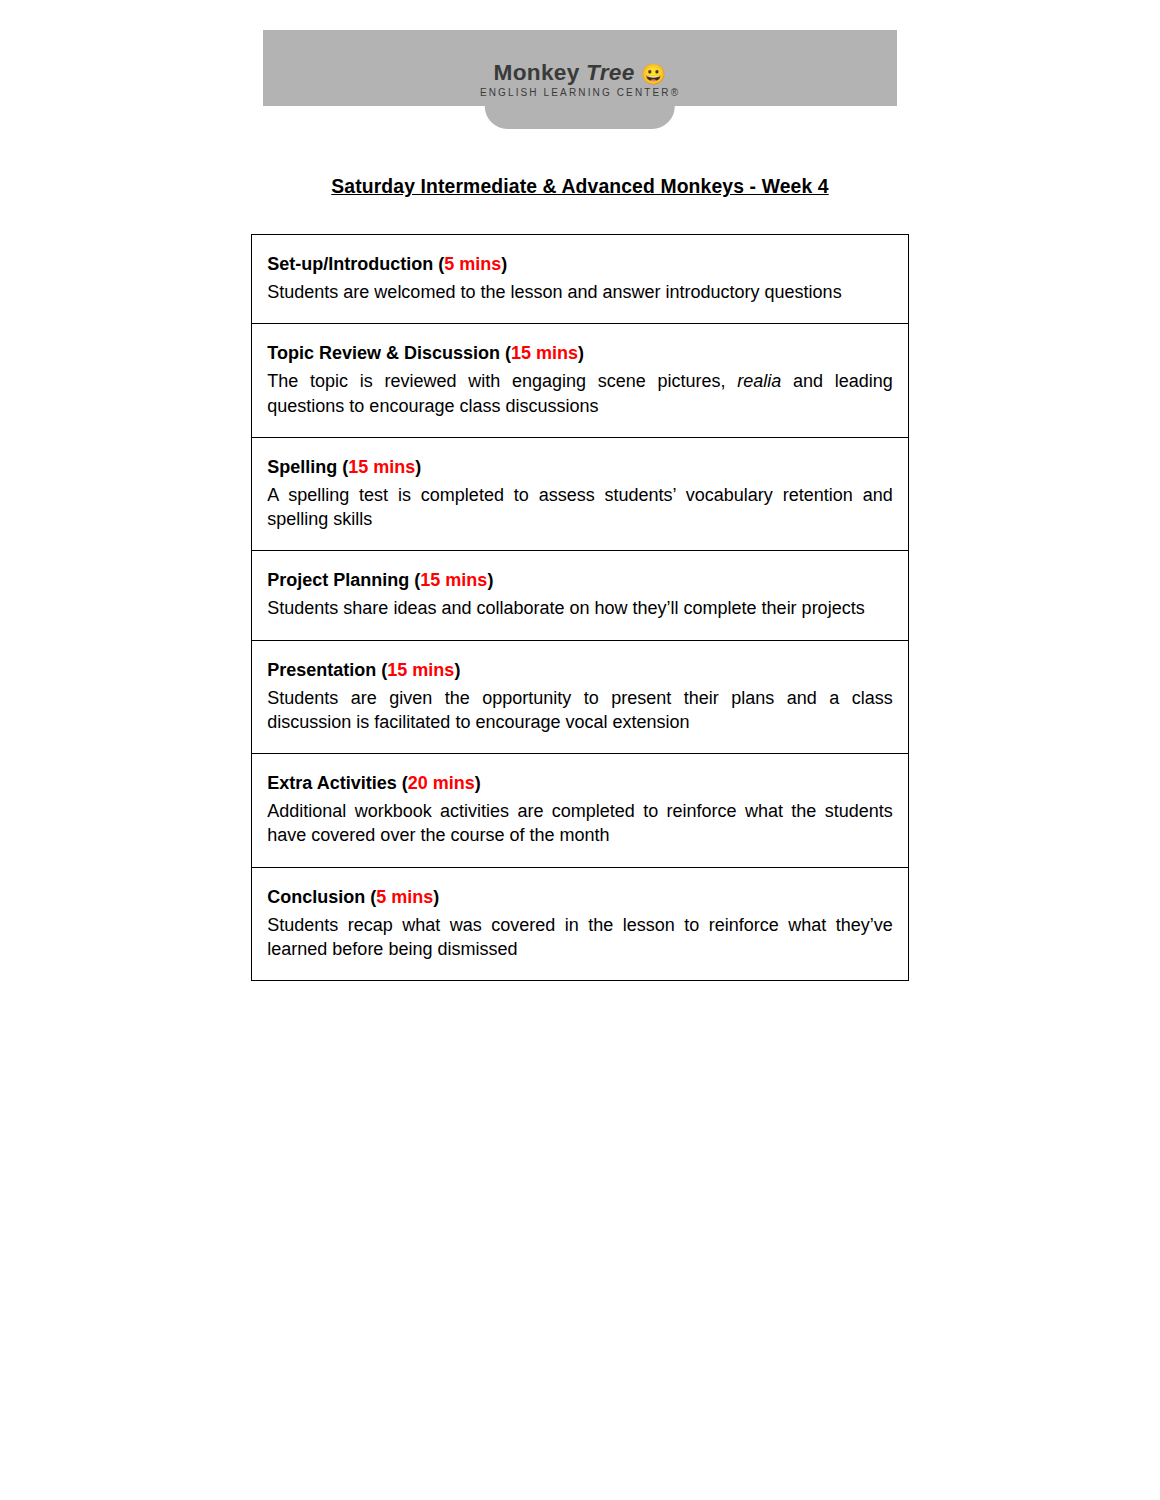Monkey Tree 😀
ENGLISH LEARNING CENTER®
Saturday Intermediate & Advanced Monkeys - Week 4
| Set-up/Introduction ( 5 mins ) Students are welcomed to the lesson and answer introductory questions |
| Topic Review & Discussion ( 15 mins ) The topic is reviewed with engaging scene pictures, realia and leading questions to encourage class discussions |
| Spelling ( 15 mins ) A spelling test is completed to assess students’ vocabulary retention and spelling skills |
| Project Planning ( 15 mins ) Students share ideas and collaborate on how they’ll complete their projects |
| Presentation ( 15 mins ) Students are given the opportunity to present their plans and a class discussion is facilitated to encourage vocal extension |
| Extra Activities ( 20 mins ) Additional workbook activities are completed to reinforce what the students have covered over the course of the month |
| Conclusion ( 5 mins ) Students recap what was covered in the lesson to reinforce what they’ve learned before being dismissed |